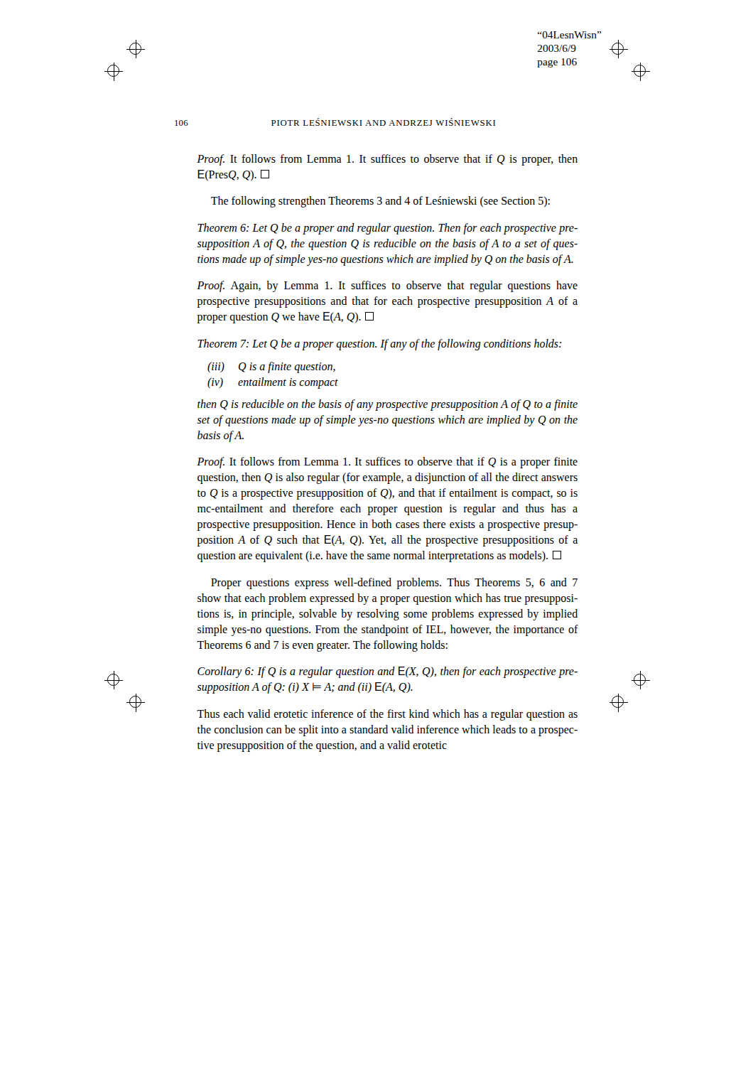“04LesnWisn”
2003/6/9
page 106
106
PIOTR LEŚNIEWSKI AND ANDRZEJ WIŚNIEWSKI
Proof. It follows from Lemma 1. It suffices to observe that if Q is proper, then E(PresQ, Q).
The following strengthen Theorems 3 and 4 of Leśniewski (see Section 5):
Theorem 6: Let Q be a proper and regular question. Then for each prospective presupposition A of Q, the question Q is reducible on the basis of A to a set of questions made up of simple yes-no questions which are implied by Q on the basis of A.
Proof. Again, by Lemma 1. It suffices to observe that regular questions have prospective presuppositions and that for each prospective presupposition A of a proper question Q we have E(A, Q).
Theorem 7: Let Q be a proper question. If any of the following conditions holds:
(iii) Q is a finite question,
(iv) entailment is compact
then Q is reducible on the basis of any prospective presupposition A of Q to a finite set of questions made up of simple yes-no questions which are implied by Q on the basis of A.
Proof. It follows from Lemma 1. It suffices to observe that if Q is a proper finite question, then Q is also regular (for example, a disjunction of all the direct answers to Q is a prospective presupposition of Q), and that if entailment is compact, so is mc-entailment and therefore each proper question is regular and thus has a prospective presupposition. Hence in both cases there exists a prospective presupposition A of Q such that E(A, Q). Yet, all the prospective presuppositions of a question are equivalent (i.e. have the same normal interpretations as models).
Proper questions express well-defined problems. Thus Theorems 5, 6 and 7 show that each problem expressed by a proper question which has true presuppositions is, in principle, solvable by resolving some problems expressed by implied simple yes-no questions. From the standpoint of IEL, however, the importance of Theorems 6 and 7 is even greater. The following holds:
Corollary 6: If Q is a regular question and E(X, Q), then for each prospective presupposition A of Q: (i) X ⊨ A; and (ii) E(A, Q).
Thus each valid erotetic inference of the first kind which has a regular question as the conclusion can be split into a standard valid inference which leads to a prospective presupposition of the question, and a valid erotetic